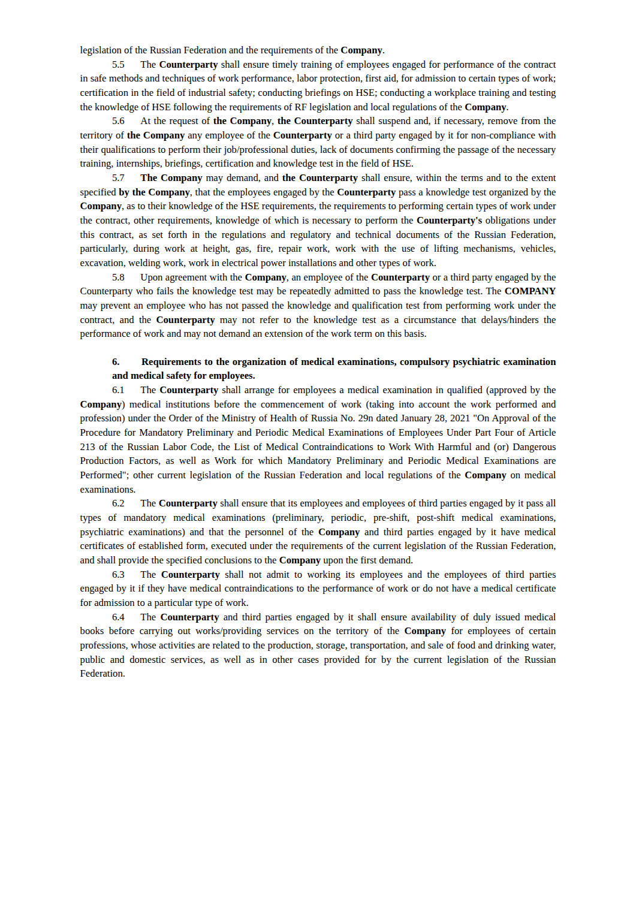legislation of the Russian Federation and the requirements of the Company.
5.5 The Counterparty shall ensure timely training of employees engaged for performance of the contract in safe methods and techniques of work performance, labor protection, first aid, for admission to certain types of work; certification in the field of industrial safety; conducting briefings on HSE; conducting a workplace training and testing the knowledge of HSE following the requirements of RF legislation and local regulations of the Company.
5.6 At the request of the Company, the Counterparty shall suspend and, if necessary, remove from the territory of the Company any employee of the Counterparty or a third party engaged by it for non-compliance with their qualifications to perform their job/professional duties, lack of documents confirming the passage of the necessary training, internships, briefings, certification and knowledge test in the field of HSE.
5.7 The Company may demand, and the Counterparty shall ensure, within the terms and to the extent specified by the Company, that the employees engaged by the Counterparty pass a knowledge test organized by the Company, as to their knowledge of the HSE requirements, the requirements to performing certain types of work under the contract, other requirements, knowledge of which is necessary to perform the Counterparty's obligations under this contract, as set forth in the regulations and regulatory and technical documents of the Russian Federation, particularly, during work at height, gas, fire, repair work, work with the use of lifting mechanisms, vehicles, excavation, welding work, work in electrical power installations and other types of work.
5.8 Upon agreement with the Company, an employee of the Counterparty or a third party engaged by the Counterparty who fails the knowledge test may be repeatedly admitted to pass the knowledge test. The COMPANY may prevent an employee who has not passed the knowledge and qualification test from performing work under the contract, and the Counterparty may not refer to the knowledge test as a circumstance that delays/hinders the performance of work and may not demand an extension of the work term on this basis.
6. Requirements to the organization of medical examinations, compulsory psychiatric examination and medical safety for employees.
6.1 The Counterparty shall arrange for employees a medical examination in qualified (approved by the Company) medical institutions before the commencement of work (taking into account the work performed and profession) under the Order of the Ministry of Health of Russia No. 29n dated January 28, 2021 "On Approval of the Procedure for Mandatory Preliminary and Periodic Medical Examinations of Employees Under Part Four of Article 213 of the Russian Labor Code, the List of Medical Contraindications to Work With Harmful and (or) Dangerous Production Factors, as well as Work for which Mandatory Preliminary and Periodic Medical Examinations are Performed"; other current legislation of the Russian Federation and local regulations of the Company on medical examinations.
6.2 The Counterparty shall ensure that its employees and employees of third parties engaged by it pass all types of mandatory medical examinations (preliminary, periodic, pre-shift, post-shift medical examinations, psychiatric examinations) and that the personnel of the Company and third parties engaged by it have medical certificates of established form, executed under the requirements of the current legislation of the Russian Federation, and shall provide the specified conclusions to the Company upon the first demand.
6.3 The Counterparty shall not admit to working its employees and the employees of third parties engaged by it if they have medical contraindications to the performance of work or do not have a medical certificate for admission to a particular type of work.
6.4 The Counterparty and third parties engaged by it shall ensure availability of duly issued medical books before carrying out works/providing services on the territory of the Company for employees of certain professions, whose activities are related to the production, storage, transportation, and sale of food and drinking water, public and domestic services, as well as in other cases provided for by the current legislation of the Russian Federation.